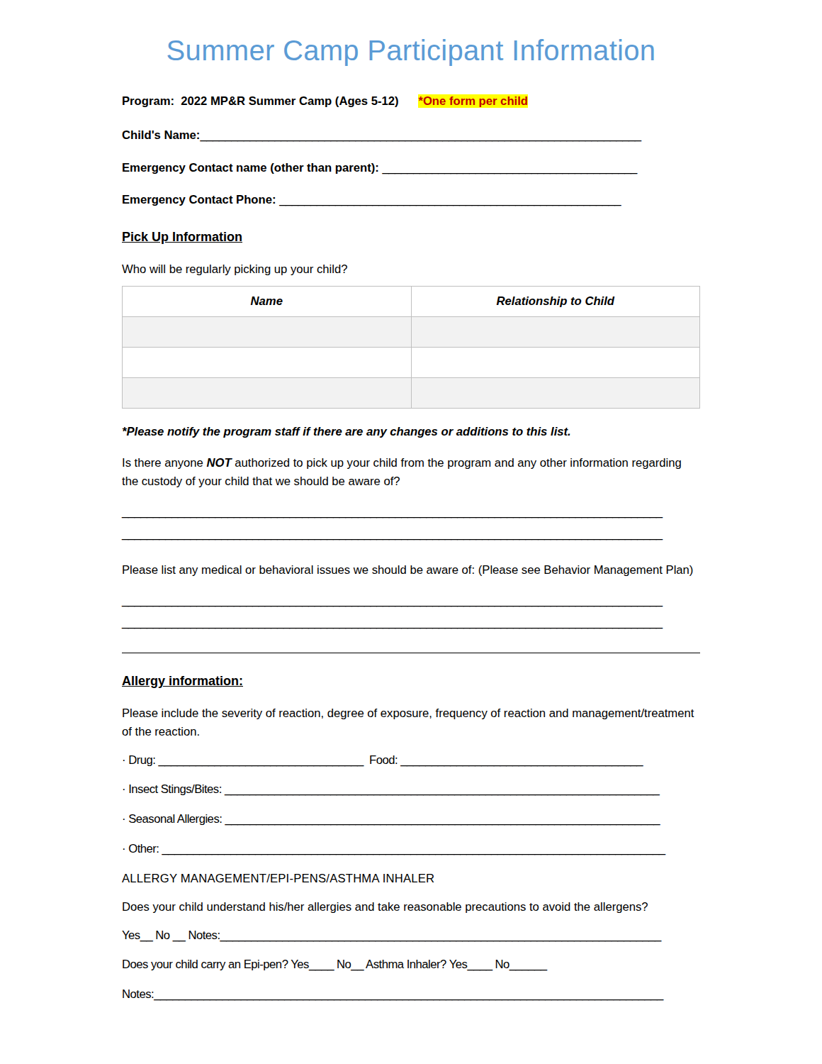Summer Camp Participant Information
Program: 2022 MP&R Summer Camp (Ages 5-12) *One form per child
Child's Name:_______________________________________________________________________
Emergency Contact name (other than parent): _________________________________________
Emergency Contact Phone: _______________________________________________________
Pick Up Information
Who will be regularly picking up your child?
| Name | Relationship to Child |
| --- | --- |
*Please notify the program staff if there are any changes or additions to this list.
Is there anyone NOT authorized to pick up your child from the program and any other information regarding the custody of your child that we should be aware of?
_______________________________________________________________________________________
_______________________________________________________________________________________
Please list any medical or behavioral issues we should be aware of: (Please see Behavior Management Plan)
_______________________________________________________________________________________
_______________________________________________________________________________________
Allergy information:
Please include the severity of reaction, degree of exposure, frequency of reaction and management/treatment of the reaction.
· Drug: _________________________________ Food: _______________________________________
· Insect Stings/Bites: ______________________________________________________________________
· Seasonal Allergies: ______________________________________________________________________
· Other: _________________________________________________________________________________
ALLERGY MANAGEMENT/EPI-PENS/ASTHMA INHALER
Does your child understand his/her allergies and take reasonable precautions to avoid the allergens?
Yes__ No __ Notes:_______________________________________________________________________
Does your child carry an Epi-pen? Yes____ No__ Asthma Inhaler? Yes____ No______
Notes:__________________________________________________________________________________